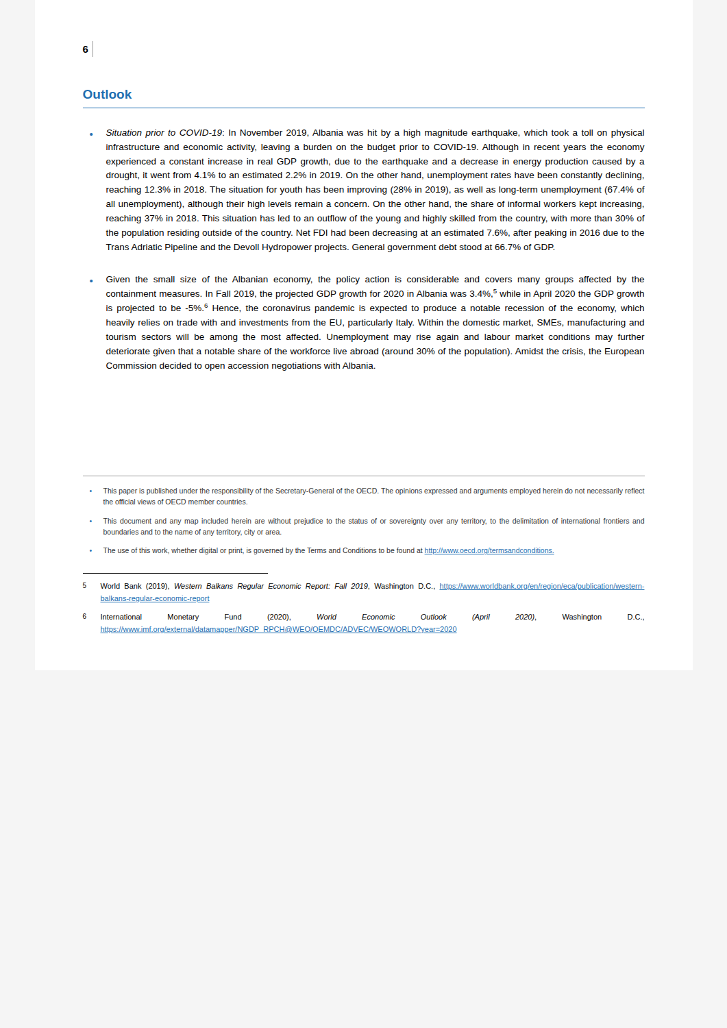6
Outlook
Situation prior to COVID-19: In November 2019, Albania was hit by a high magnitude earthquake, which took a toll on physical infrastructure and economic activity, leaving a burden on the budget prior to COVID-19. Although in recent years the economy experienced a constant increase in real GDP growth, due to the earthquake and a decrease in energy production caused by a drought, it went from 4.1% to an estimated 2.2% in 2019. On the other hand, unemployment rates have been constantly declining, reaching 12.3% in 2018. The situation for youth has been improving (28% in 2019), as well as long-term unemployment (67.4% of all unemployment), although their high levels remain a concern. On the other hand, the share of informal workers kept increasing, reaching 37% in 2018. This situation has led to an outflow of the young and highly skilled from the country, with more than 30% of the population residing outside of the country. Net FDI had been decreasing at an estimated 7.6%, after peaking in 2016 due to the Trans Adriatic Pipeline and the Devoll Hydropower projects. General government debt stood at 66.7% of GDP.
Given the small size of the Albanian economy, the policy action is considerable and covers many groups affected by the containment measures. In Fall 2019, the projected GDP growth for 2020 in Albania was 3.4%,5 while in April 2020 the GDP growth is projected to be -5%.6 Hence, the coronavirus pandemic is expected to produce a notable recession of the economy, which heavily relies on trade with and investments from the EU, particularly Italy. Within the domestic market, SMEs, manufacturing and tourism sectors will be among the most affected. Unemployment may rise again and labour market conditions may further deteriorate given that a notable share of the workforce live abroad (around 30% of the population). Amidst the crisis, the European Commission decided to open accession negotiations with Albania.
This paper is published under the responsibility of the Secretary-General of the OECD. The opinions expressed and arguments employed herein do not necessarily reflect the official views of OECD member countries.
This document and any map included herein are without prejudice to the status of or sovereignty over any territory, to the delimitation of international frontiers and boundaries and to the name of any territory, city or area.
The use of this work, whether digital or print, is governed by the Terms and Conditions to be found at http://www.oecd.org/termsandconditions.
5
World Bank (2019), Western Balkans Regular Economic Report: Fall 2019, Washington D.C., https://www.worldbank.org/en/region/eca/publication/western-balkans-regular-economic-report
6
International Monetary Fund (2020), World Economic Outlook (April 2020), Washington D.C., https://www.imf.org/external/datamapper/NGDP_RPCH@WEO/OEMDC/ADVEC/WEOWORLD?year=2020